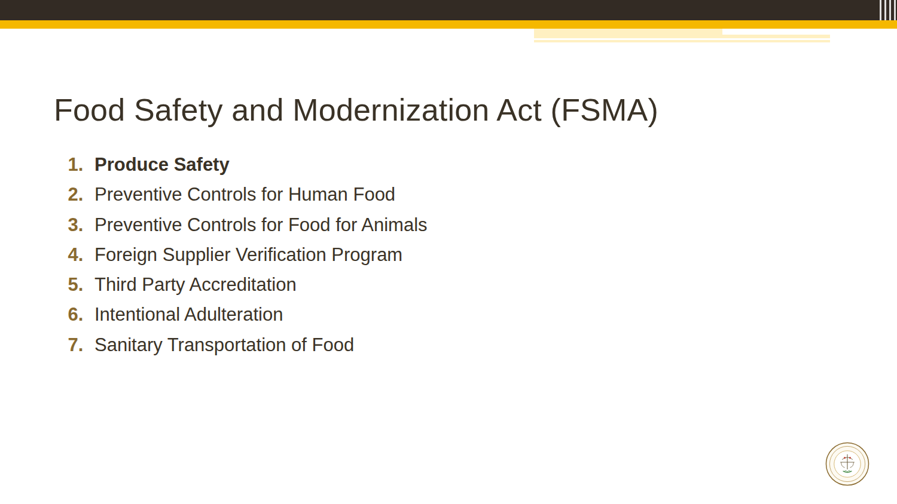Food Safety and Modernization Act (FSMA)
Produce Safety
Preventive Controls for Human Food
Preventive Controls for Food for Animals
Foreign Supplier Verification Program
Third Party Accreditation
Intentional Adulteration
Sanitary Transportation of Food